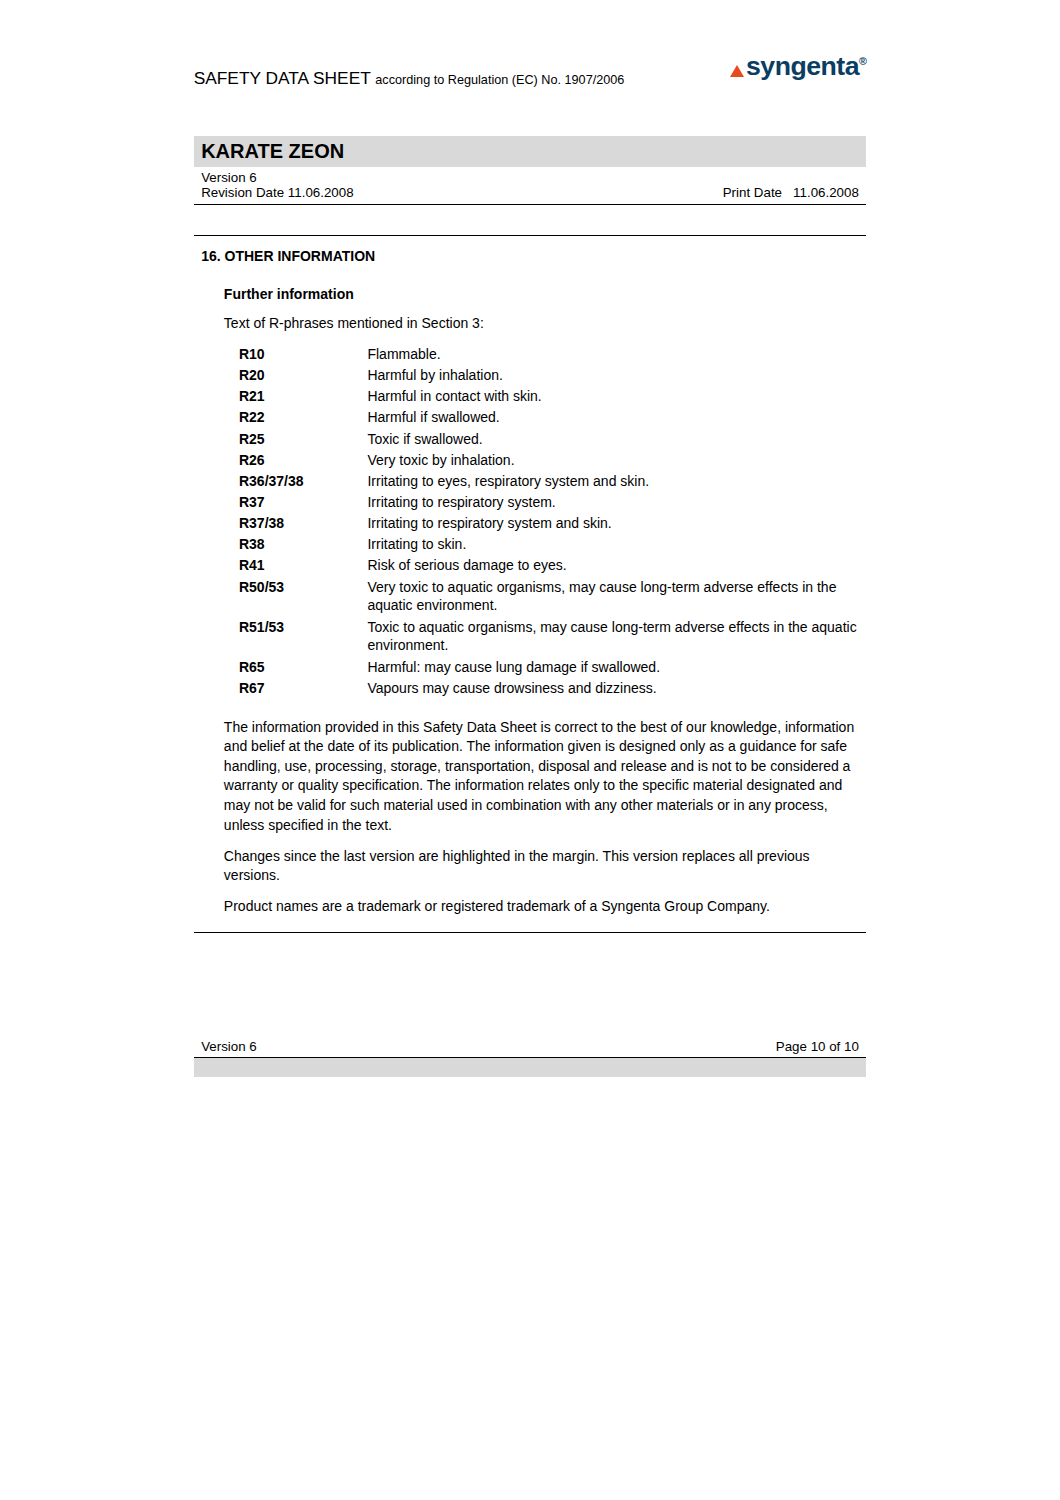SAFETY DATA SHEET according to Regulation (EC) No. 1907/2006
syngenta®
KARATE ZEON
Version 6
Revision Date 11.06.2008 Print Date 11.06.2008
16. OTHER INFORMATION
Further information
Text of R-phrases mentioned in Section 3:
| R10 | Flammable. |
| R20 | Harmful by inhalation. |
| R21 | Harmful in contact with skin. |
| R22 | Harmful if swallowed. |
| R25 | Toxic if swallowed. |
| R26 | Very toxic by inhalation. |
| R36/37/38 | Irritating to eyes, respiratory system and skin. |
| R37 | Irritating to respiratory system. |
| R37/38 | Irritating to respiratory system and skin. |
| R38 | Irritating to skin. |
| R41 | Risk of serious damage to eyes. |
| R50/53 | Very toxic to aquatic organisms, may cause long-term adverse effects in the aquatic environment. |
| R51/53 | Toxic to aquatic organisms, may cause long-term adverse effects in the aquatic environment. |
| R65 | Harmful: may cause lung damage if swallowed. |
| R67 | Vapours may cause drowsiness and dizziness. |
The information provided in this Safety Data Sheet is correct to the best of our knowledge, information and belief at the date of its publication. The information given is designed only as a guidance for safe handling, use, processing, storage, transportation, disposal and release and is not to be considered a warranty or quality specification. The information relates only to the specific material designated and may not be valid for such material used in combination with any other materials or in any process, unless specified in the text.
Changes since the last version are highlighted in the margin. This version replaces all previous versions.
Product names are a trademark or registered trademark of a Syngenta Group Company.
Version 6 Page 10 of 10